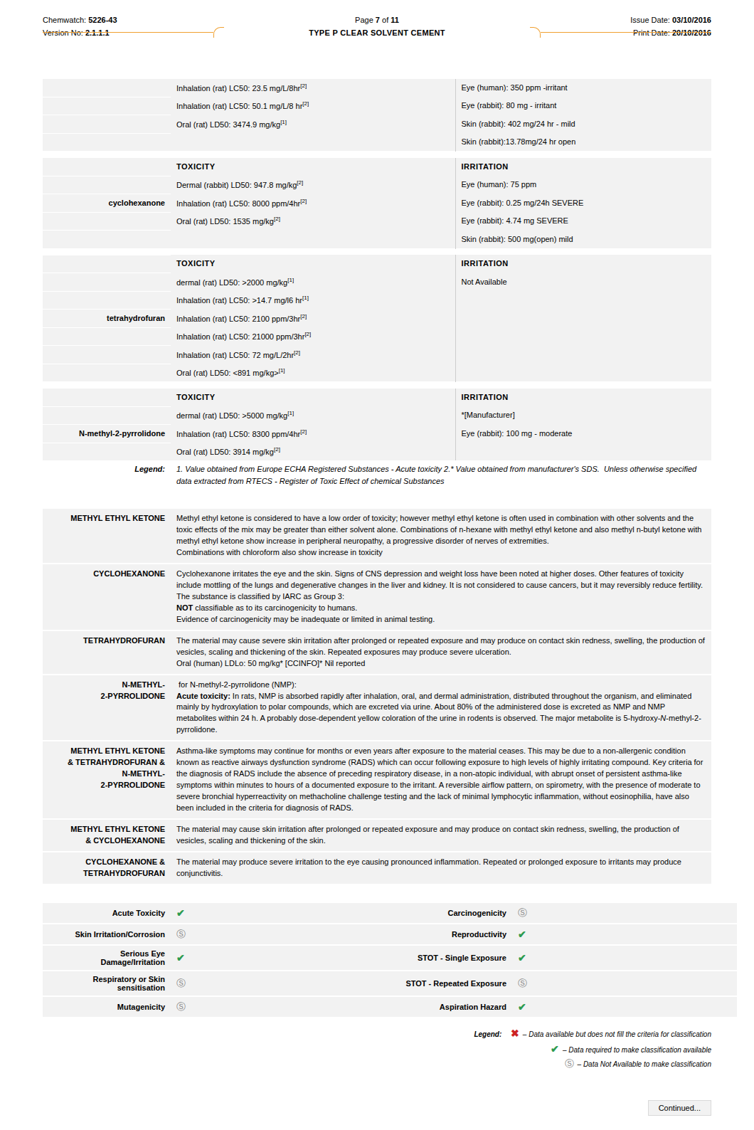Chemwatch: 5226-43
Version No: 2.1.1.1
Page 7 of 11
Issue Date: 03/10/2016
Print Date: 20/10/2016
TYPE P CLEAR SOLVENT CEMENT
| | Inhalation (rat) LC50: 23.5 mg/L/8hr [2] | Eye (human): 350 ppm -irritant |
| | Inhalation (rat) LC50: 50.1 mg/L/8 hr [2] | Eye (rabbit): 80 mg - irritant |
| | Oral (rat) LD50: 3474.9 mg/kg [1] | Skin (rabbit): 402 mg/24 hr - mild |
| | | Skin (rabbit):13.78mg/24 hr open |
| | TOXICITY | IRRITATION |
| | Dermal (rabbit) LD50: 947.8 mg/kg [2] | Eye (human): 75 ppm |
| cyclohexanone | Inhalation (rat) LC50: 8000 ppm/4hr [2] | Eye (rabbit): 0.25 mg/24h SEVERE |
| | Oral (rat) LD50: 1535 mg/kg [2] | Eye (rabbit): 4.74 mg SEVERE |
| | | Skin (rabbit): 500 mg(open) mild |
| | TOXICITY | IRRITATION |
| | dermal (rat) LD50: >2000 mg/kg [1] | Not Available |
| | Inhalation (rat) LC50: >14.7 mg/l6 hr [1] | |
| tetrahydrofuran | Inhalation (rat) LC50: 2100 ppm/3hr [2] | |
| | Inhalation (rat) LC50: 21000 ppm/3hr [2] | |
| | Inhalation (rat) LC50: 72 mg/L/2hr [2] | |
| | Oral (rat) LD50: <891 mg/kg> [1] | |
| | TOXICITY | IRRITATION |
| | dermal (rat) LD50: >5000 mg/kg [1] | *[Manufacturer] |
| N-methyl-2-pyrrolidone | Inhalation (rat) LC50: 8300 ppm/4hr [2] | Eye (rabbit): 100 mg - moderate |
| | Oral (rat) LD50: 3914 mg/kg [2] | |
| Legend: | 1. Value obtained from Europe ECHA Registered Substances - Acute toxicity 2.* Value obtained from manufacturer's SDS. Unless otherwise specified data extracted from RTECS - Register of Toxic Effect of chemical Substances |
| METHYL ETHYL KETONE | Methyl ethyl ketone is considered to have a low order of toxicity; however methyl ethyl ketone is often used in combination with other solvents and the toxic effects of the mix may be greater than either solvent alone. Combinations of n-hexane with methyl ethyl ketone and also methyl n-butyl ketone with methyl ethyl ketone show increase in peripheral neuropathy, a progressive disorder of nerves of extremities. Combinations with chloroform also show increase in toxicity |
| CYCLOHEXANONE | Cyclohexanone irritates the eye and the skin. Signs of CNS depression and weight loss have been noted at higher doses. Other features of toxicity include mottling of the lungs and degenerative changes in the liver and kidney. It is not considered to cause cancers, but it may reversibly reduce fertility. The substance is classified by IARC as Group 3: NOT classifiable as to its carcinogenicity to humans. Evidence of carcinogenicity may be inadequate or limited in animal testing. |
| TETRAHYDROFURAN | The material may cause severe skin irritation after prolonged or repeated exposure and may produce on contact skin redness, swelling, the production of vesicles, scaling and thickening of the skin. Repeated exposures may produce severe ulceration. Oral (human) LDLo: 50 mg/kg* [CCINFO]* Nil reported |
| N-METHYL- 2-PYRROLIDONE | for N-methyl-2-pyrrolidone (NMP): Acute toxicity: In rats, NMP is absorbed rapidly after inhalation, oral, and dermal administration, distributed throughout the organism, and eliminated mainly by hydroxylation to polar compounds, which are excreted via urine. About 80% of the administered dose is excreted as NMP and NMP metabolites within 24 h. A probably dose-dependent yellow coloration of the urine in rodents is observed. The major metabolite is 5-hydroxy- N -methyl-2-pyrrolidone. |
| METHYL ETHYL KETONE & TETRAHYDROFURAN & N-METHYL- 2-PYRROLIDONE | Asthma-like symptoms may continue for months or even years after exposure to the material ceases. This may be due to a non-allergenic condition known as reactive airways dysfunction syndrome (RADS) which can occur following exposure to high levels of highly irritating compound. Key criteria for the diagnosis of RADS include the absence of preceding respiratory disease, in a non-atopic individual, with abrupt onset of persistent asthma-like symptoms within minutes to hours of a documented exposure to the irritant. A reversible airflow pattern, on spirometry, with the presence of moderate to severe bronchial hyperreactivity on methacholine challenge testing and the lack of minimal lymphocytic inflammation, without eosinophilia, have also been included in the criteria for diagnosis of RADS. |
| METHYL ETHYL KETONE & CYCLOHEXANONE | The material may cause skin irritation after prolonged or repeated exposure and may produce on contact skin redness, swelling, the production of vesicles, scaling and thickening of the skin. |
| CYCLOHEXANONE & TETRAHYDROFURAN | The material may produce severe irritation to the eye causing pronounced inflammation. Repeated or prolonged exposure to irritants may produce conjunctivitis. |
| Acute Toxicity | ✔ | Carcinogenicity | Ⓢ |
| Skin Irritation/Corrosion | Ⓢ | Reproductivity | ✔ |
| Serious Eye Damage/Irritation | ✔ | STOT - Single Exposure | ✔ |
| Respiratory or Skin sensitisation | Ⓢ | STOT - Repeated Exposure | Ⓢ |
| Mutagenicity | Ⓢ | Aspiration Hazard | ✔ |
Legend: ✖ – Data available but does not fill the criteria for classification
✔ – Data required to make classification available
Ⓢ – Data Not Available to make classification
Continued...